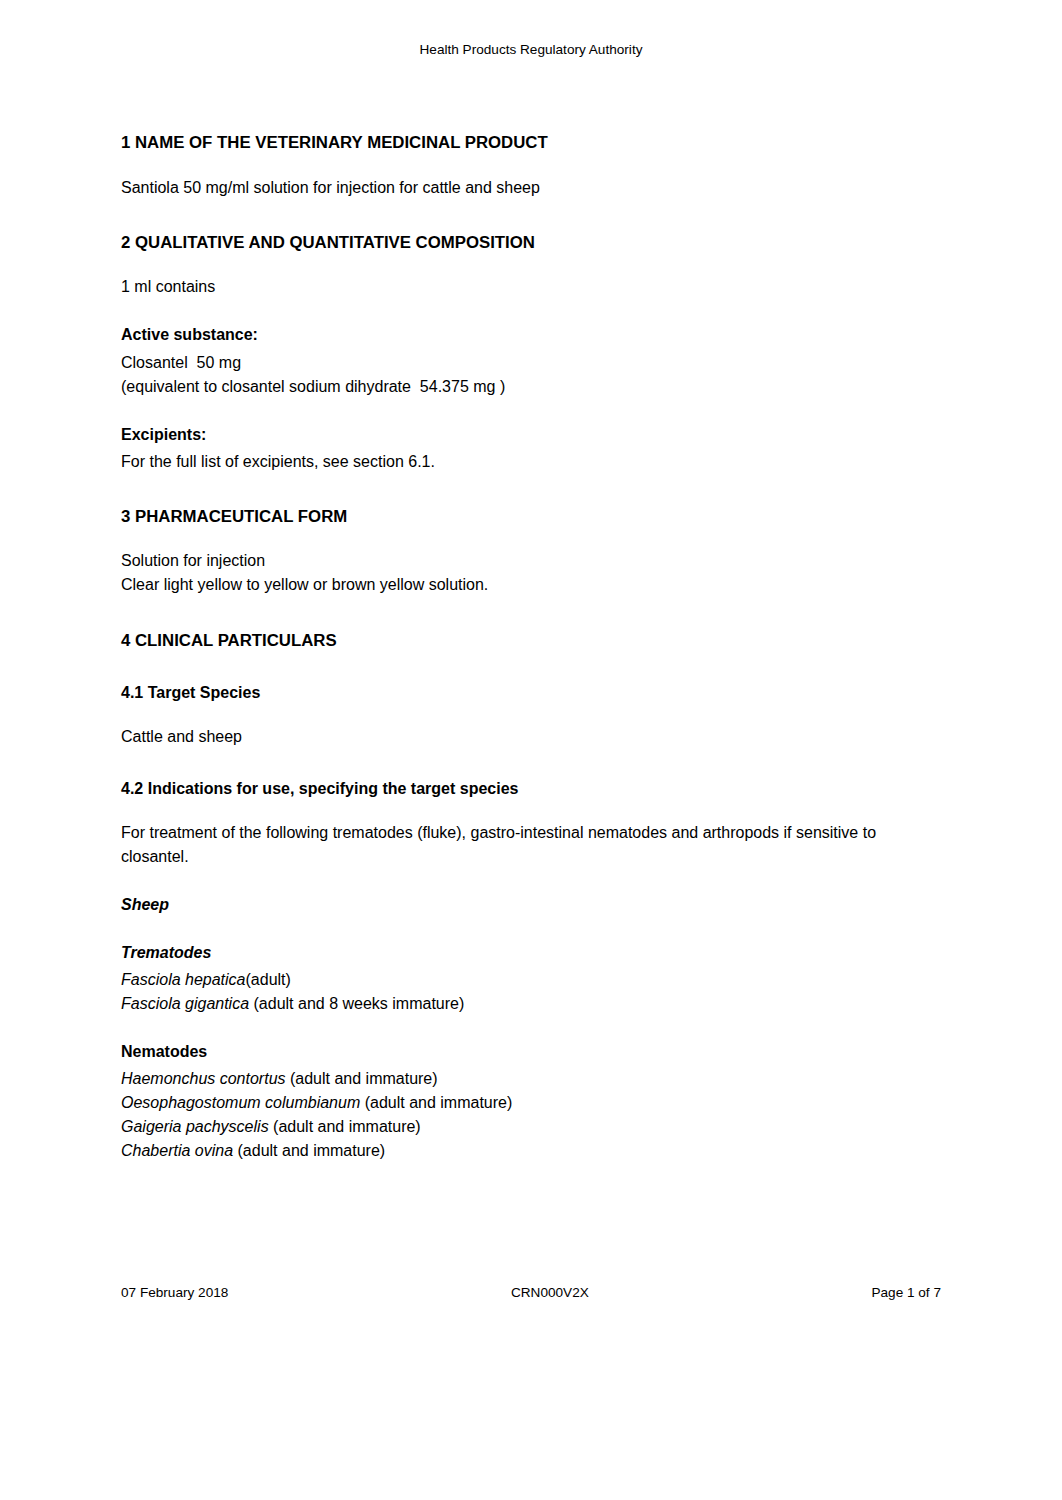Health Products Regulatory Authority
1 NAME OF THE VETERINARY MEDICINAL PRODUCT
Santiola 50 mg/ml solution for injection for cattle and sheep
2 QUALITATIVE AND QUANTITATIVE COMPOSITION
1 ml contains
Active substance:
Closantel 50 mg
(equivalent to closantel sodium dihydrate 54.375 mg )
Excipients:
For the full list of excipients, see section 6.1.
3 PHARMACEUTICAL FORM
Solution for injection
Clear light yellow to yellow or brown yellow solution.
4 CLINICAL PARTICULARS
4.1 Target Species
Cattle and sheep
4.2 Indications for use, specifying the target species
For treatment of the following trematodes (fluke), gastro-intestinal nematodes and arthropods if sensitive to closantel.
Sheep
Trematodes
Fasciola hepatica(adult)
Fasciola gigantica (adult and 8 weeks immature)
Nematodes
Haemonchus contortus (adult and immature)
Oesophagostomum columbianum (adult and immature)
Gaigeria pachyscelis (adult and immature)
Chabertia ovina (adult and immature)
07 February 2018 CRN000V2X Page 1 of 7